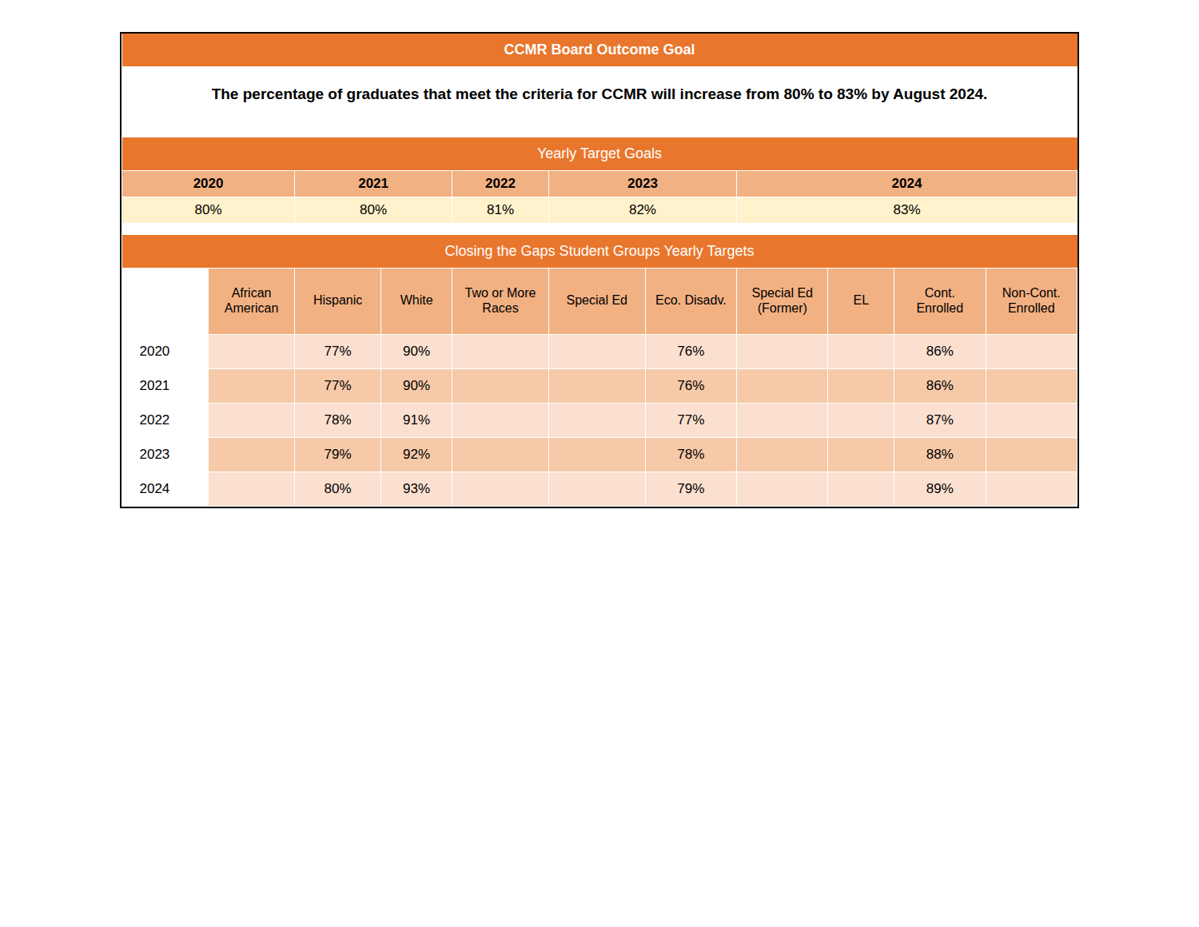| CCMR Board Outcome Goal |
| The percentage of graduates that meet the criteria for CCMR will increase from 80% to 83% by August 2024. |
| Yearly Target Goals |
| 2020 | 2021 | 2022 | 2023 | 2024 |
| 80% | 80% | 81% | 82% | 83% |
| Closing the Gaps Student Groups Yearly Targets |
| | African American | Hispanic | White | Two or More Races | Special Ed | Eco. Disadv. | Special Ed (Former) | EL | Cont. Enrolled | Non-Cont. Enrolled |
| 2020 | | 77% | 90% | | | 76% | | | 86% | |
| 2021 | | 77% | 90% | | | 76% | | | 86% | |
| 2022 | | 78% | 91% | | | 77% | | | 87% | |
| 2023 | | 79% | 92% | | | 78% | | | 88% | |
| 2024 | | 80% | 93% | | | 79% | | | 89% | |